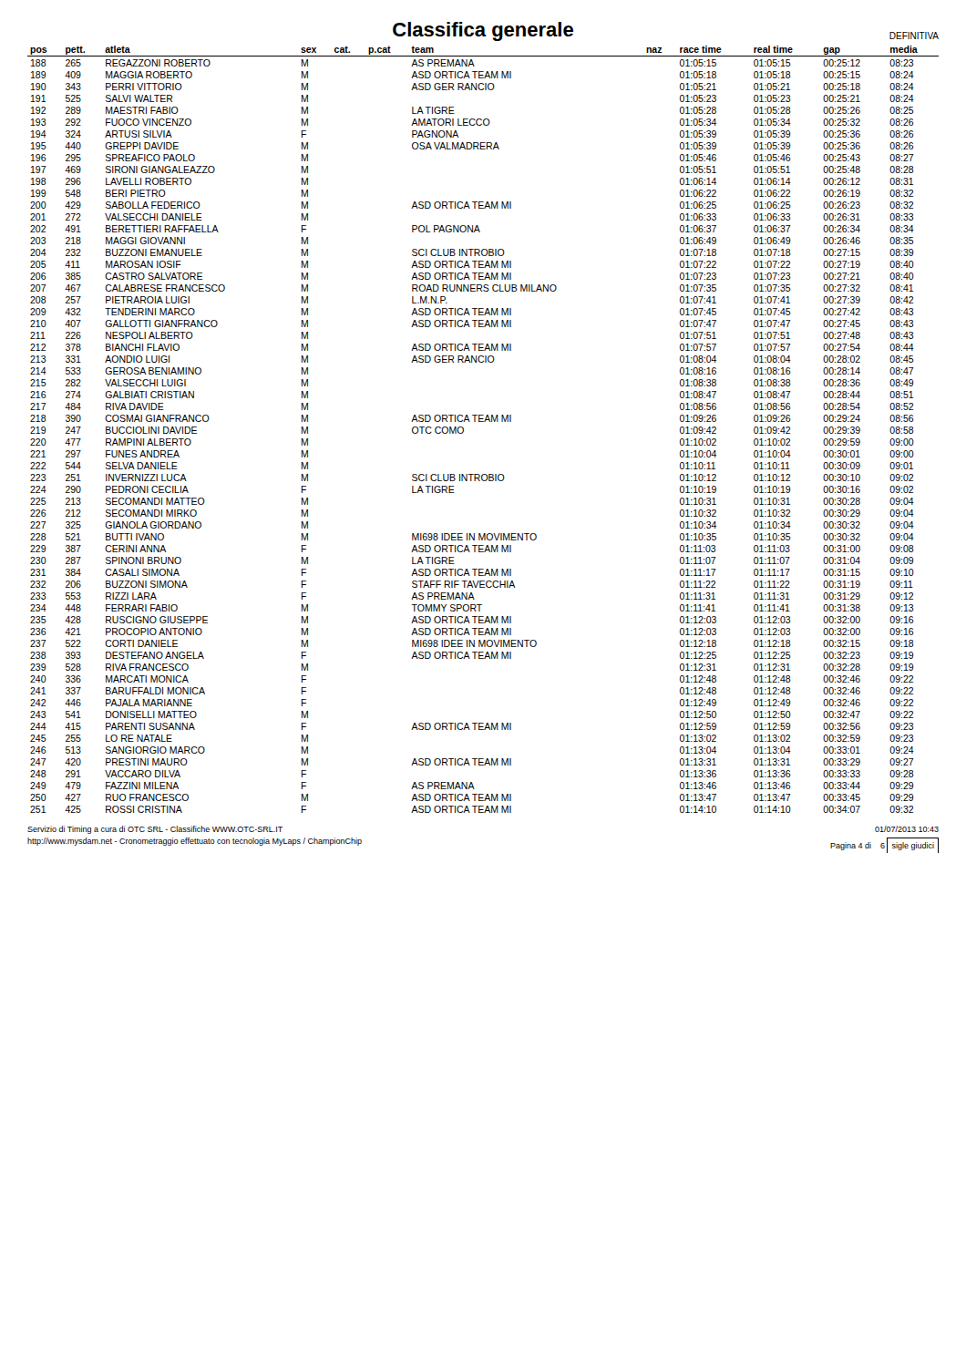Classifica generale
DEFINITIVA
| pos | pett. | atleta | sex | cat. | p.cat | team | naz | race time | real time | gap | media |
| --- | --- | --- | --- | --- | --- | --- | --- | --- | --- | --- | --- |
| 188 | 265 | REGAZZONI ROBERTO | M | | | AS PREMANA | | 01:05:15 | 01:05:15 | 00:25:12 | 08:23 |
| 189 | 409 | MAGGIA ROBERTO | M | | | ASD ORTICA TEAM MI | | 01:05:18 | 01:05:18 | 00:25:15 | 08:24 |
| 190 | 343 | PERRI VITTORIO | M | | | ASD GER RANCIO | | 01:05:21 | 01:05:21 | 00:25:18 | 08:24 |
| 191 | 525 | SALVI WALTER | M | | | | | 01:05:23 | 01:05:23 | 00:25:21 | 08:24 |
| 192 | 289 | MAESTRI FABIO | M | | | LA TIGRE | | 01:05:28 | 01:05:28 | 00:25:26 | 08:25 |
| 193 | 292 | FUOCO VINCENZO | M | | | AMATORI LECCO | | 01:05:34 | 01:05:34 | 00:25:32 | 08:26 |
| 194 | 324 | ARTUSI SILVIA | F | | | PAGNONA | | 01:05:39 | 01:05:39 | 00:25:36 | 08:26 |
| 195 | 440 | GREPPI DAVIDE | M | | | OSA VALMADRERA | | 01:05:39 | 01:05:39 | 00:25:36 | 08:26 |
| 196 | 295 | SPREAFICO PAOLO | M | | | | | 01:05:46 | 01:05:46 | 00:25:43 | 08:27 |
| 197 | 469 | SIRONI GIANGALEAZZO | M | | | | | 01:05:51 | 01:05:51 | 00:25:48 | 08:28 |
| 198 | 296 | LAVELLI ROBERTO | M | | | | | 01:06:14 | 01:06:14 | 00:26:12 | 08:31 |
| 199 | 548 | BERI PIETRO | M | | | | | 01:06:22 | 01:06:22 | 00:26:19 | 08:32 |
| 200 | 429 | SABOLLA FEDERICO | M | | | ASD ORTICA TEAM MI | | 01:06:25 | 01:06:25 | 00:26:23 | 08:32 |
| 201 | 272 | VALSECCHI DANIELE | M | | | | | 01:06:33 | 01:06:33 | 00:26:31 | 08:33 |
| 202 | 491 | BERETTIERI RAFFAELLA | F | | | POL PAGNONA | | 01:06:37 | 01:06:37 | 00:26:34 | 08:34 |
| 203 | 218 | MAGGI GIOVANNI | M | | | | | 01:06:49 | 01:06:49 | 00:26:46 | 08:35 |
| 204 | 232 | BUZZONI EMANUELE | M | | | SCI CLUB INTROBIO | | 01:07:18 | 01:07:18 | 00:27:15 | 08:39 |
| 205 | 411 | MAROSAN IOSIF | M | | | ASD ORTICA TEAM MI | | 01:07:22 | 01:07:22 | 00:27:19 | 08:40 |
| 206 | 385 | CASTRO SALVATORE | M | | | ASD ORTICA TEAM MI | | 01:07:23 | 01:07:23 | 00:27:21 | 08:40 |
| 207 | 467 | CALABRESE FRANCESCO | M | | | ROAD RUNNERS CLUB MILANO | | 01:07:35 | 01:07:35 | 00:27:32 | 08:41 |
| 208 | 257 | PIETRAROIA LUIGI | M | | | L.M.N.P. | | 01:07:41 | 01:07:41 | 00:27:39 | 08:42 |
| 209 | 432 | TENDERINI MARCO | M | | | ASD ORTICA TEAM MI | | 01:07:45 | 01:07:45 | 00:27:42 | 08:43 |
| 210 | 407 | GALLOTTI GIANFRANCO | M | | | ASD ORTICA TEAM MI | | 01:07:47 | 01:07:47 | 00:27:45 | 08:43 |
| 211 | 226 | NESPOLI ALBERTO | M | | | | | 01:07:51 | 01:07:51 | 00:27:48 | 08:43 |
| 212 | 378 | BIANCHI FLAVIO | M | | | ASD ORTICA TEAM MI | | 01:07:57 | 01:07:57 | 00:27:54 | 08:44 |
| 213 | 331 | AONDIO LUIGI | M | | | ASD GER RANCIO | | 01:08:04 | 01:08:04 | 00:28:02 | 08:45 |
| 214 | 533 | GEROSA BENIAMINO | M | | | | | 01:08:16 | 01:08:16 | 00:28:14 | 08:47 |
| 215 | 282 | VALSECCHI LUIGI | M | | | | | 01:08:38 | 01:08:38 | 00:28:36 | 08:49 |
| 216 | 274 | GALBIATI CRISTIAN | M | | | | | 01:08:47 | 01:08:47 | 00:28:44 | 08:51 |
| 217 | 484 | RIVA DAVIDE | M | | | | | 01:08:56 | 01:08:56 | 00:28:54 | 08:52 |
| 218 | 390 | COSMAI GIANFRANCO | M | | | ASD ORTICA TEAM MI | | 01:09:26 | 01:09:26 | 00:29:24 | 08:56 |
| 219 | 247 | BUCCIOLINI DAVIDE | M | | | OTC COMO | | 01:09:42 | 01:09:42 | 00:29:39 | 08:58 |
| 220 | 477 | RAMPINI ALBERTO | M | | | | | 01:10:02 | 01:10:02 | 00:29:59 | 09:00 |
| 221 | 297 | FUNES ANDREA | M | | | | | 01:10:04 | 01:10:04 | 00:30:01 | 09:00 |
| 222 | 544 | SELVA DANIELE | M | | | | | 01:10:11 | 01:10:11 | 00:30:09 | 09:01 |
| 223 | 251 | INVERNIZZI LUCA | M | | | SCI CLUB INTROBIO | | 01:10:12 | 01:10:12 | 00:30:10 | 09:02 |
| 224 | 290 | PEDRONI CECILIA | F | | | LA TIGRE | | 01:10:19 | 01:10:19 | 00:30:16 | 09:02 |
| 225 | 213 | SECOMANDI MATTEO | M | | | | | 01:10:31 | 01:10:31 | 00:30:28 | 09:04 |
| 226 | 212 | SECOMANDI MIRKO | M | | | | | 01:10:32 | 01:10:32 | 00:30:29 | 09:04 |
| 227 | 325 | GIANOLA GIORDANO | M | | | | | 01:10:34 | 01:10:34 | 00:30:32 | 09:04 |
| 228 | 521 | BUTTI IVANO | M | | | MI698 IDEE IN MOVIMENTO | | 01:10:35 | 01:10:35 | 00:30:32 | 09:04 |
| 229 | 387 | CERINI ANNA | F | | | ASD ORTICA TEAM MI | | 01:11:03 | 01:11:03 | 00:31:00 | 09:08 |
| 230 | 287 | SPINONI BRUNO | M | | | LA TIGRE | | 01:11:07 | 01:11:07 | 00:31:04 | 09:09 |
| 231 | 384 | CASALI SIMONA | F | | | ASD ORTICA TEAM MI | | 01:11:17 | 01:11:17 | 00:31:15 | 09:10 |
| 232 | 206 | BUZZONI SIMONA | F | | | STAFF RIF TAVECCHIA | | 01:11:22 | 01:11:22 | 00:31:19 | 09:11 |
| 233 | 553 | RIZZI LARA | F | | | AS PREMANA | | 01:11:31 | 01:11:31 | 00:31:29 | 09:12 |
| 234 | 448 | FERRARI FABIO | M | | | TOMMY SPORT | | 01:11:41 | 01:11:41 | 00:31:38 | 09:13 |
| 235 | 428 | RUSCIGNO GIUSEPPE | M | | | ASD ORTICA TEAM MI | | 01:12:03 | 01:12:03 | 00:32:00 | 09:16 |
| 236 | 421 | PROCOPIO ANTONIO | M | | | ASD ORTICA TEAM MI | | 01:12:03 | 01:12:03 | 00:32:00 | 09:16 |
| 237 | 522 | CORTI DANIELE | M | | | MI698 IDEE IN MOVIMENTO | | 01:12:18 | 01:12:18 | 00:32:15 | 09:18 |
| 238 | 393 | DESTEFANO ANGELA | F | | | ASD ORTICA TEAM MI | | 01:12:25 | 01:12:25 | 00:32:23 | 09:19 |
| 239 | 528 | RIVA FRANCESCO | M | | | | | 01:12:31 | 01:12:31 | 00:32:28 | 09:19 |
| 240 | 336 | MARCATI MONICA | F | | | | | 01:12:48 | 01:12:48 | 00:32:46 | 09:22 |
| 241 | 337 | BARUFFALDI MONICA | F | | | | | 01:12:48 | 01:12:48 | 00:32:46 | 09:22 |
| 242 | 446 | PAJALA MARIANNE | F | | | | | 01:12:49 | 01:12:49 | 00:32:46 | 09:22 |
| 243 | 541 | DONISELLI MATTEO | M | | | | | 01:12:50 | 01:12:50 | 00:32:47 | 09:22 |
| 244 | 415 | PARENTI SUSANNA | F | | | ASD ORTICA TEAM MI | | 01:12:59 | 01:12:59 | 00:32:56 | 09:23 |
| 245 | 255 | LO RE NATALE | M | | | | | 01:13:02 | 01:13:02 | 00:32:59 | 09:23 |
| 246 | 513 | SANGIORGIO MARCO | M | | | | | 01:13:04 | 01:13:04 | 00:33:01 | 09:24 |
| 247 | 420 | PRESTINI MAURO | M | | | ASD ORTICA TEAM MI | | 01:13:31 | 01:13:31 | 00:33:29 | 09:27 |
| 248 | 291 | VACCARO DILVA | F | | | | | 01:13:36 | 01:13:36 | 00:33:33 | 09:28 |
| 249 | 479 | FAZZINI MILENA | F | | | AS PREMANA | | 01:13:46 | 01:13:46 | 00:33:44 | 09:29 |
| 250 | 427 | RUO FRANCESCO | M | | | ASD ORTICA TEAM MI | | 01:13:47 | 01:13:47 | 00:33:45 | 09:29 |
| 251 | 425 | ROSSI CRISTINA | F | | | ASD ORTICA TEAM MI | | 01:14:10 | 01:14:10 | 00:34:07 | 09:32 |
Servizio di Timing a cura di OTC SRL - Classifiche WWW.OTC-SRL.IT
http://www.mysdam.net - Cronometraggio effettuato con tecnologia MyLaps / ChampionChip
01/07/2013 10:43
Pagina 4 di 6
sigle giudici